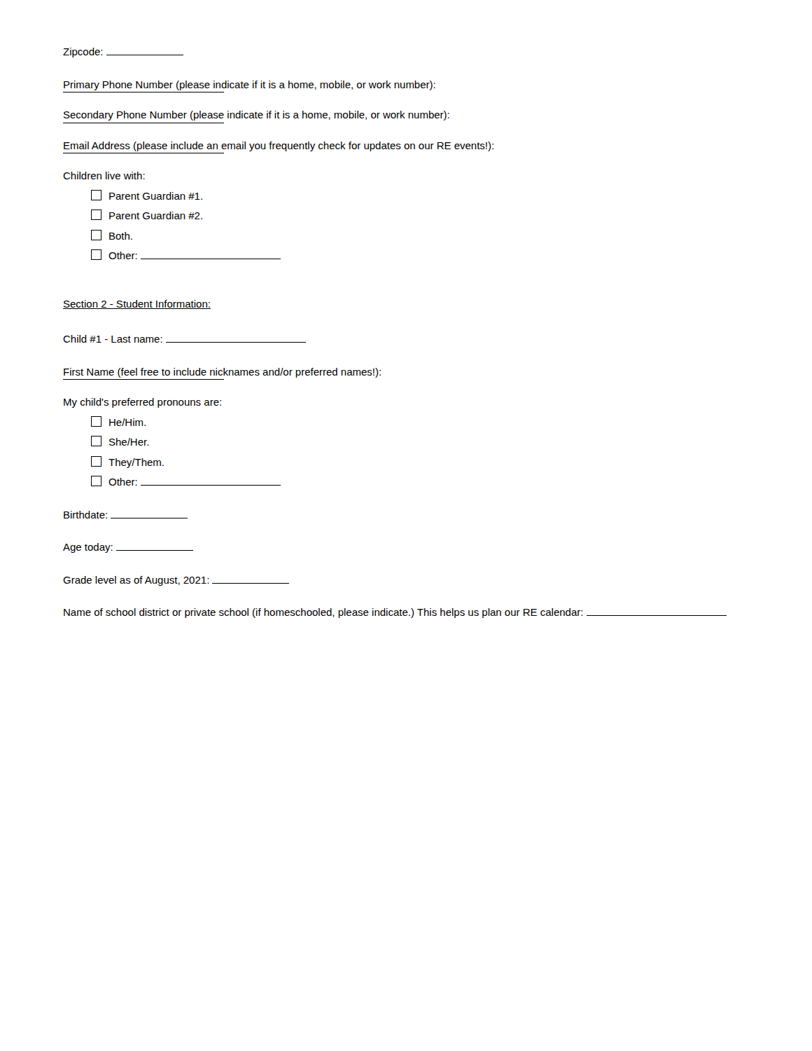Zipcode:
Primary Phone Number (please indicate if it is a home, mobile, or work number):
Secondary Phone Number (please indicate if it is a home, mobile, or work number):
Email Address (please include an email you frequently check for updates on our RE events!):
Children live with:
Parent Guardian #1.
Parent Guardian #2.
Both.
Other:
Section 2 - Student Information:
Child #1 - Last name:
First Name (feel free to include nicknames and/or preferred names!):
My child's preferred pronouns are:
He/Him.
She/Her.
They/Them.
Other:
Birthdate:
Age today:
Grade level as of August, 2021:
Name of school district or private school (if homeschooled, please indicate.) This helps us plan our RE calendar: